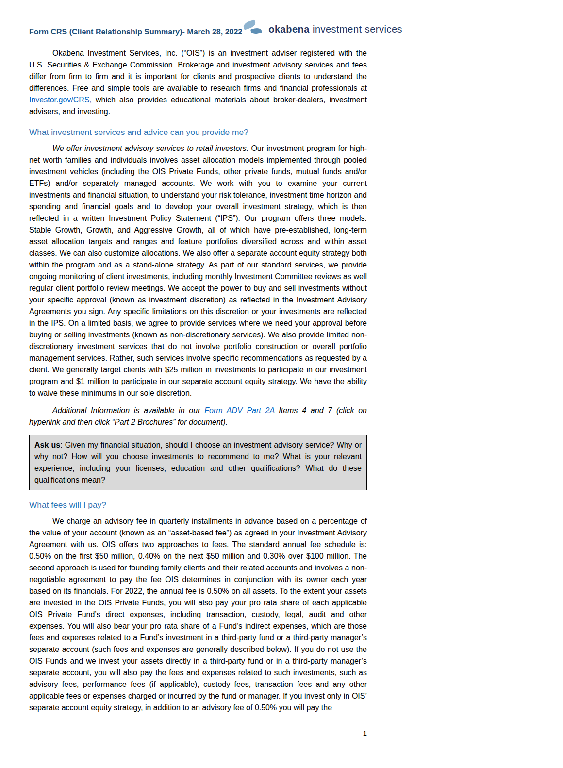Form CRS (Client Relationship Summary)- March 28, 2022
okabena investment services
Okabena Investment Services, Inc. (“OIS”) is an investment adviser registered with the U.S. Securities & Exchange Commission. Brokerage and investment advisory services and fees differ from firm to firm and it is important for clients and prospective clients to understand the differences. Free and simple tools are available to research firms and financial professionals at Investor.gov/CRS, which also provides educational materials about broker-dealers, investment advisers, and investing.
What investment services and advice can you provide me?
We offer investment advisory services to retail investors. Our investment program for high-net worth families and individuals involves asset allocation models implemented through pooled investment vehicles (including the OIS Private Funds, other private funds, mutual funds and/or ETFs) and/or separately managed accounts. We work with you to examine your current investments and financial situation, to understand your risk tolerance, investment time horizon and spending and financial goals and to develop your overall investment strategy, which is then reflected in a written Investment Policy Statement (“IPS”). Our program offers three models: Stable Growth, Growth, and Aggressive Growth, all of which have pre-established, long-term asset allocation targets and ranges and feature portfolios diversified across and within asset classes. We can also customize allocations. We also offer a separate account equity strategy both within the program and as a stand-alone strategy. As part of our standard services, we provide ongoing monitoring of client investments, including monthly Investment Committee reviews as well regular client portfolio review meetings. We accept the power to buy and sell investments without your specific approval (known as investment discretion) as reflected in the Investment Advisory Agreements you sign. Any specific limitations on this discretion or your investments are reflected in the IPS. On a limited basis, we agree to provide services where we need your approval before buying or selling investments (known as non-discretionary services). We also provide limited non-discretionary investment services that do not involve portfolio construction or overall portfolio management services. Rather, such services involve specific recommendations as requested by a client. We generally target clients with $25 million in investments to participate in our investment program and $1 million to participate in our separate account equity strategy. We have the ability to waive these minimums in our sole discretion.
Additional Information is available in our Form ADV Part 2A Items 4 and 7 (click on hyperlink and then click “Part 2 Brochures” for document).
Ask us: Given my financial situation, should I choose an investment advisory service? Why or why not? How will you choose investments to recommend to me? What is your relevant experience, including your licenses, education and other qualifications? What do these qualifications mean?
What fees will I pay?
We charge an advisory fee in quarterly installments in advance based on a percentage of the value of your account (known as an “asset-based fee”) as agreed in your Investment Advisory Agreement with us. OIS offers two approaches to fees. The standard annual fee schedule is: 0.50% on the first $50 million, 0.40% on the next $50 million and 0.30% over $100 million. The second approach is used for founding family clients and their related accounts and involves a non-negotiable agreement to pay the fee OIS determines in conjunction with its owner each year based on its financials. For 2022, the annual fee is 0.50% on all assets. To the extent your assets are invested in the OIS Private Funds, you will also pay your pro rata share of each applicable OIS Private Fund’s direct expenses, including transaction, custody, legal, audit and other expenses. You will also bear your pro rata share of a Fund’s indirect expenses, which are those fees and expenses related to a Fund’s investment in a third-party fund or a third-party manager’s separate account (such fees and expenses are generally described below). If you do not use the OIS Funds and we invest your assets directly in a third-party fund or in a third-party manager’s separate account, you will also pay the fees and expenses related to such investments, such as advisory fees, performance fees (if applicable), custody fees, transaction fees and any other applicable fees or expenses charged or incurred by the fund or manager. If you invest only in OIS’ separate account equity strategy, in addition to an advisory fee of 0.50% you will pay the
1